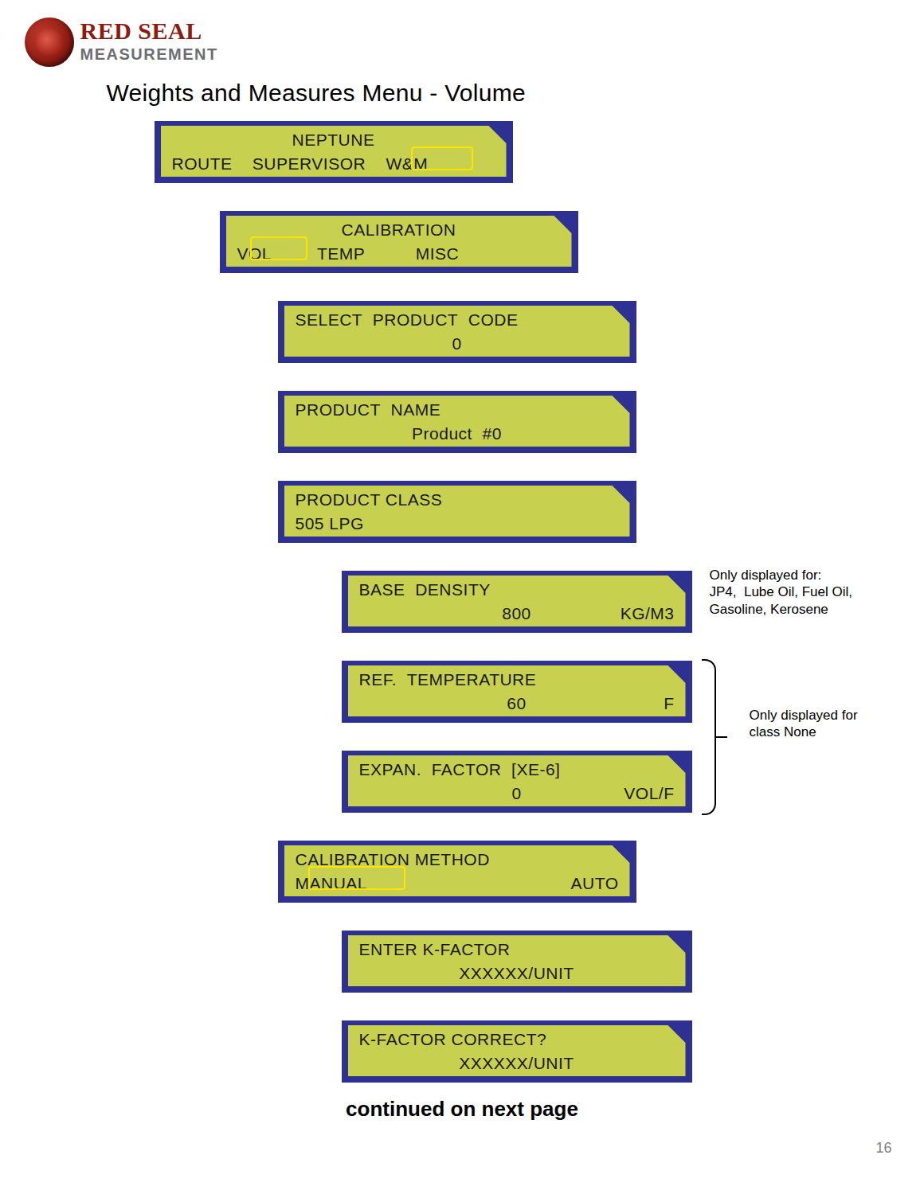RED SEAL
MEASUREMENT
Weights and Measures Menu - Volume
NEPTUNE
ROUTE SUPERVISOR W&M
CALIBRATION
VOL TEMP MISC
SELECT PRODUCT CODE
0
PRODUCT NAME
Product #0
PRODUCT CLASS
505 LPG
BASE DENSITY
800 KG/M3
Only displayed for:
JP4, Lube Oil, Fuel Oil,
Gasoline, Kerosene
REF. TEMPERATURE
60 F
EXPAN. FACTOR [XE-6]
0 VOL/F
Only displayed for
class None
CALIBRATION METHOD
MANUAL AUTO
ENTER K-FACTOR
XXXXXX/UNIT
K-FACTOR CORRECT?
XXXXXX/UNIT
continued on next page
16